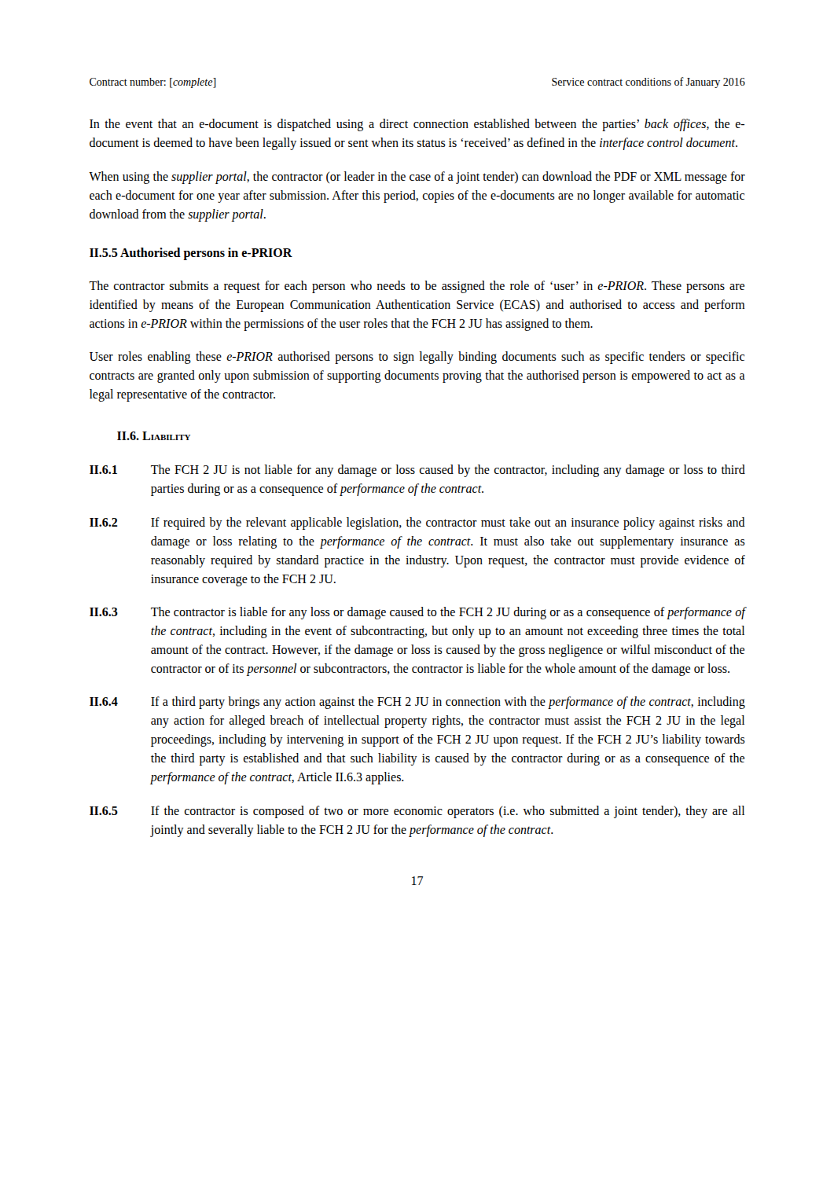Contract number: [complete]
Service contract conditions of January 2016
In the event that an e-document is dispatched using a direct connection established between the parties’ back offices, the e-document is deemed to have been legally issued or sent when its status is ‘received’ as defined in the interface control document.
When using the supplier portal, the contractor (or leader in the case of a joint tender) can download the PDF or XML message for each e-document for one year after submission. After this period, copies of the e-documents are no longer available for automatic download from the supplier portal.
II.5.5 Authorised persons in e-PRIOR
The contractor submits a request for each person who needs to be assigned the role of ‘user’ in e-PRIOR. These persons are identified by means of the European Communication Authentication Service (ECAS) and authorised to access and perform actions in e-PRIOR within the permissions of the user roles that the FCH 2 JU has assigned to them.
User roles enabling these e-PRIOR authorised persons to sign legally binding documents such as specific tenders or specific contracts are granted only upon submission of supporting documents proving that the authorised person is empowered to act as a legal representative of the contractor.
II.6. Liability
II.6.1
The FCH 2 JU is not liable for any damage or loss caused by the contractor, including any damage or loss to third parties during or as a consequence of performance of the contract.
II.6.2
If required by the relevant applicable legislation, the contractor must take out an insurance policy against risks and damage or loss relating to the performance of the contract. It must also take out supplementary insurance as reasonably required by standard practice in the industry. Upon request, the contractor must provide evidence of insurance coverage to the FCH 2 JU.
II.6.3
The contractor is liable for any loss or damage caused to the FCH 2 JU during or as a consequence of performance of the contract, including in the event of subcontracting, but only up to an amount not exceeding three times the total amount of the contract. However, if the damage or loss is caused by the gross negligence or wilful misconduct of the contractor or of its personnel or subcontractors, the contractor is liable for the whole amount of the damage or loss.
II.6.4
If a third party brings any action against the FCH 2 JU in connection with the performance of the contract, including any action for alleged breach of intellectual property rights, the contractor must assist the FCH 2 JU in the legal proceedings, including by intervening in support of the FCH 2 JU upon request. If the FCH 2 JU’s liability towards the third party is established and that such liability is caused by the contractor during or as a consequence of the performance of the contract, Article II.6.3 applies.
II.6.5
If the contractor is composed of two or more economic operators (i.e. who submitted a joint tender), they are all jointly and severally liable to the FCH 2 JU for the performance of the contract.
17